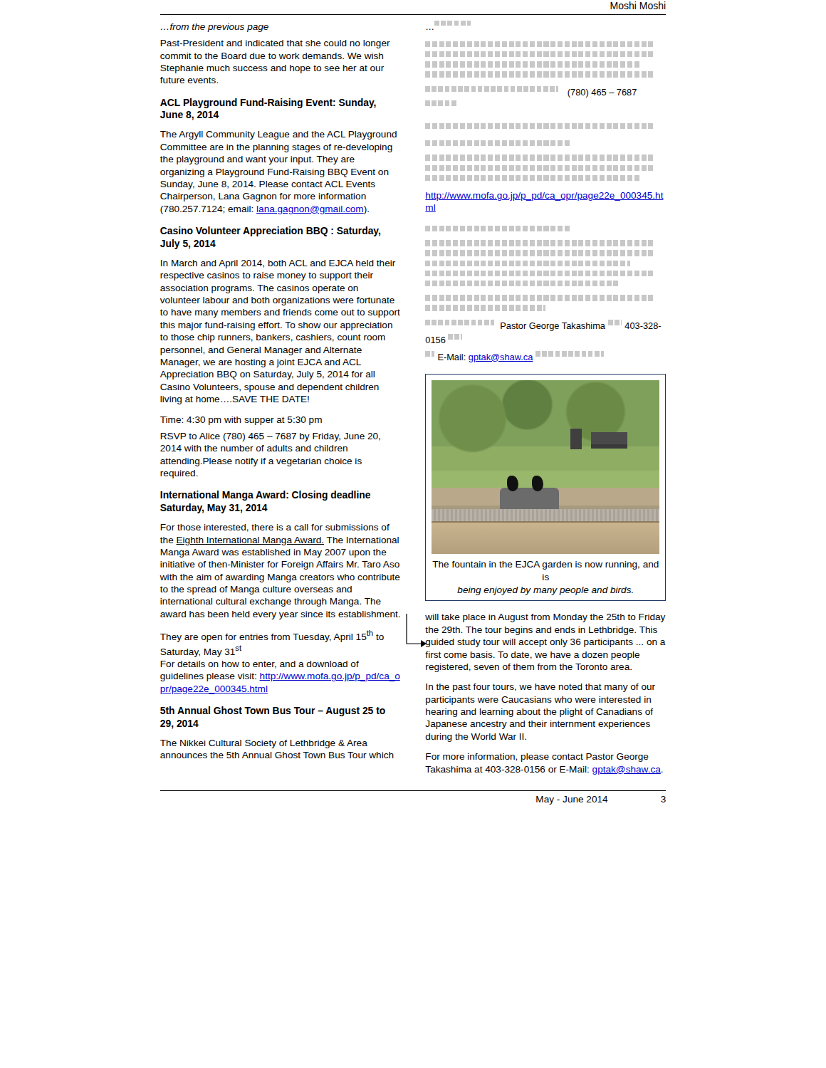Moshi Moshi
…from the previous page
Past-President and indicated that she could no longer commit to the Board due to work demands. We wish Stephanie much success and hope to see her at our future events.
ACL Playground Fund-Raising Event: Sunday, June 8, 2014
The Argyll Community League and the ACL Playground Committee are in the planning stages of re-developing the playground and want your input. They are organizing a Playground Fund-Raising BBQ Event on Sunday, June 8, 2014. Please contact ACL Events Chairperson, Lana Gagnon for more information (780.257.7124; email: lana.gagnon@gmail.com).
Casino Volunteer Appreciation BBQ : Saturday, July 5, 2014
In March and April 2014, both ACL and EJCA held their respective casinos to raise money to support their association programs. The casinos operate on volunteer labour and both organizations were fortunate to have many members and friends come out to support this major fund-raising effort. To show our appreciation to those chip runners, bankers, cashiers, count room personnel, and General Manager and Alternate Manager, we are hosting a joint EJCA and ACL Appreciation BBQ on Saturday, July 5, 2014 for all Casino Volunteers, spouse and dependent children living at home….SAVE THE DATE!
Time: 4:30 pm with supper at 5:30 pm
RSVP to Alice (780) 465 – 7687 by Friday, June 20, 2014 with the number of adults and children attending.Please notify if a vegetarian choice is required.
International Manga Award: Closing deadline Saturday, May 31, 2014
For those interested, there is a call for submissions of the Eighth International Manga Award. The International Manga Award was established in May 2007 upon the initiative of then-Minister for Foreign Affairs Mr. Taro Aso with the aim of awarding Manga creators who contribute to the spread of Manga culture overseas and international cultural exchange through Manga. The award has been held every year since its establishment.
They are open for entries from Tuesday, April 15th to Saturday, May 31st
For details on how to enter, and a download of guidelines please visit: http://www.mofa.go.jp/p_pd/ca_opr/page22e_000345.html
5th Annual Ghost Town Bus Tour – August 25 to 29, 2014
The Nikkei Cultural Society of Lethbridge & Area announces the 5th Annual Ghost Town Bus Tour which
…
(780) 465 – 7687
http://www.mofa.go.jp/p_pd/ca_opr/page22e_000345.html
Pastor George Takashima 403-328-0156
E-Mail: gptak@shaw.ca
The fountain in the EJCA garden is now running, and is
being enjoyed by many people and birds.
will take place in August from Monday the 25th to Friday the 29th. The tour begins and ends in Lethbridge. This guided study tour will accept only 36 participants ... on a first come basis. To date, we have a dozen people registered, seven of them from the Toronto area.
In the past four tours, we have noted that many of our participants were Caucasians who were interested in hearing and learning about the plight of Canadians of Japanese ancestry and their internment experiences during the World War II.
For more information, please contact Pastor George Takashima at 403-328-0156 or E-Mail: gptak@shaw.ca.
May - June 2014
3